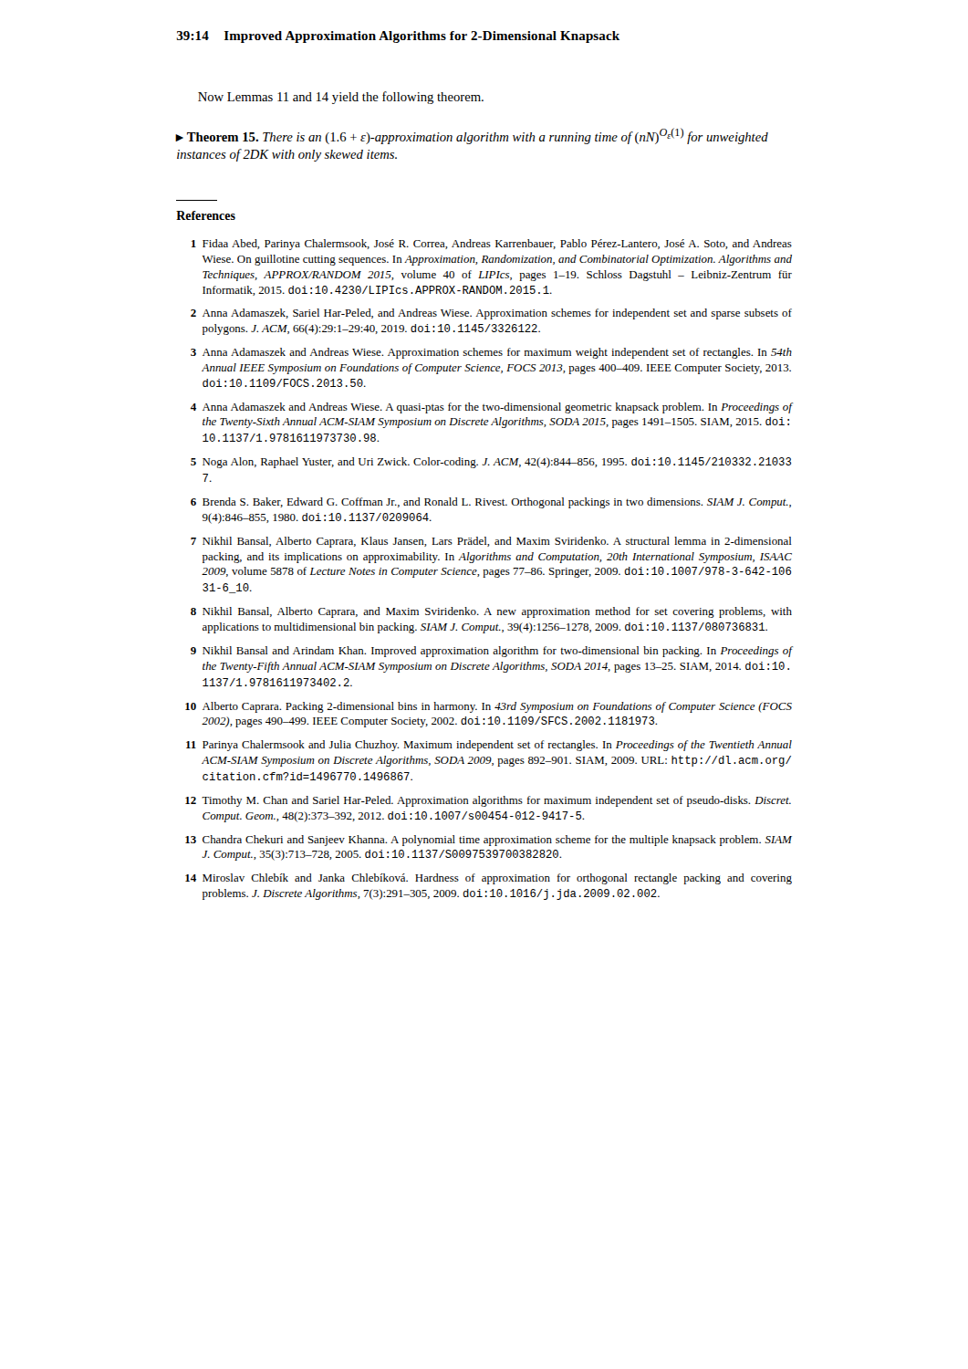39:14 Improved Approximation Algorithms for 2-Dimensional Knapsack
Now Lemmas 11 and 14 yield the following theorem.
▸ Theorem 15. There is an (1.6 + ε)-approximation algorithm with a running time of (nN)Oε(1) for unweighted instances of 2DK with only skewed items.
References
1 Fidaa Abed, Parinya Chalermsook, José R. Correa, Andreas Karrenbauer, Pablo Pérez-Lantero, José A. Soto, and Andreas Wiese. On guillotine cutting sequences. In Approximation, Randomization, and Combinatorial Optimization. Algorithms and Techniques, APPROX/RANDOM 2015, volume 40 of LIPIcs, pages 1–19. Schloss Dagstuhl – Leibniz-Zentrum für Informatik, 2015. doi:10.4230/LIPIcs.APPROX-RANDOM.2015.1.
2 Anna Adamaszek, Sariel Har-Peled, and Andreas Wiese. Approximation schemes for independent set and sparse subsets of polygons. J. ACM, 66(4):29:1–29:40, 2019. doi:10.1145/3326122.
3 Anna Adamaszek and Andreas Wiese. Approximation schemes for maximum weight independent set of rectangles. In 54th Annual IEEE Symposium on Foundations of Computer Science, FOCS 2013, pages 400–409. IEEE Computer Society, 2013. doi:10.1109/FOCS.2013.50.
4 Anna Adamaszek and Andreas Wiese. A quasi-ptas for the two-dimensional geometric knapsack problem. In Proceedings of the Twenty-Sixth Annual ACM-SIAM Symposium on Discrete Algorithms, SODA 2015, pages 1491–1505. SIAM, 2015. doi:10.1137/1.9781611973730.98.
5 Noga Alon, Raphael Yuster, and Uri Zwick. Color-coding. J. ACM, 42(4):844–856, 1995. doi:10.1145/210332.210337.
6 Brenda S. Baker, Edward G. Coffman Jr., and Ronald L. Rivest. Orthogonal packings in two dimensions. SIAM J. Comput., 9(4):846–855, 1980. doi:10.1137/0209064.
7 Nikhil Bansal, Alberto Caprara, Klaus Jansen, Lars Prädel, and Maxim Sviridenko. A structural lemma in 2-dimensional packing, and its implications on approximability. In Algorithms and Computation, 20th International Symposium, ISAAC 2009, volume 5878 of Lecture Notes in Computer Science, pages 77–86. Springer, 2009. doi:10.1007/978-3-642-10631-6_10.
8 Nikhil Bansal, Alberto Caprara, and Maxim Sviridenko. A new approximation method for set covering problems, with applications to multidimensional bin packing. SIAM J. Comput., 39(4):1256–1278, 2009. doi:10.1137/080736831.
9 Nikhil Bansal and Arindam Khan. Improved approximation algorithm for two-dimensional bin packing. In Proceedings of the Twenty-Fifth Annual ACM-SIAM Symposium on Discrete Algorithms, SODA 2014, pages 13–25. SIAM, 2014. doi:10.1137/1.9781611973402.2.
10 Alberto Caprara. Packing 2-dimensional bins in harmony. In 43rd Symposium on Foundations of Computer Science (FOCS 2002), pages 490–499. IEEE Computer Society, 2002. doi:10.1109/SFCS.2002.1181973.
11 Parinya Chalermsook and Julia Chuzhoy. Maximum independent set of rectangles. In Proceedings of the Twentieth Annual ACM-SIAM Symposium on Discrete Algorithms, SODA 2009, pages 892–901. SIAM, 2009. URL: http://dl.acm.org/citation.cfm?id=1496770.1496867.
12 Timothy M. Chan and Sariel Har-Peled. Approximation algorithms for maximum independent set of pseudo-disks. Discret. Comput. Geom., 48(2):373–392, 2012. doi:10.1007/s00454-012-9417-5.
13 Chandra Chekuri and Sanjeev Khanna. A polynomial time approximation scheme for the multiple knapsack problem. SIAM J. Comput., 35(3):713–728, 2005. doi:10.1137/S0097539700382820.
14 Miroslav Chlebík and Janka Chlebíková. Hardness of approximation for orthogonal rectangle packing and covering problems. J. Discrete Algorithms, 7(3):291–305, 2009. doi:10.1016/j.jda.2009.02.002.